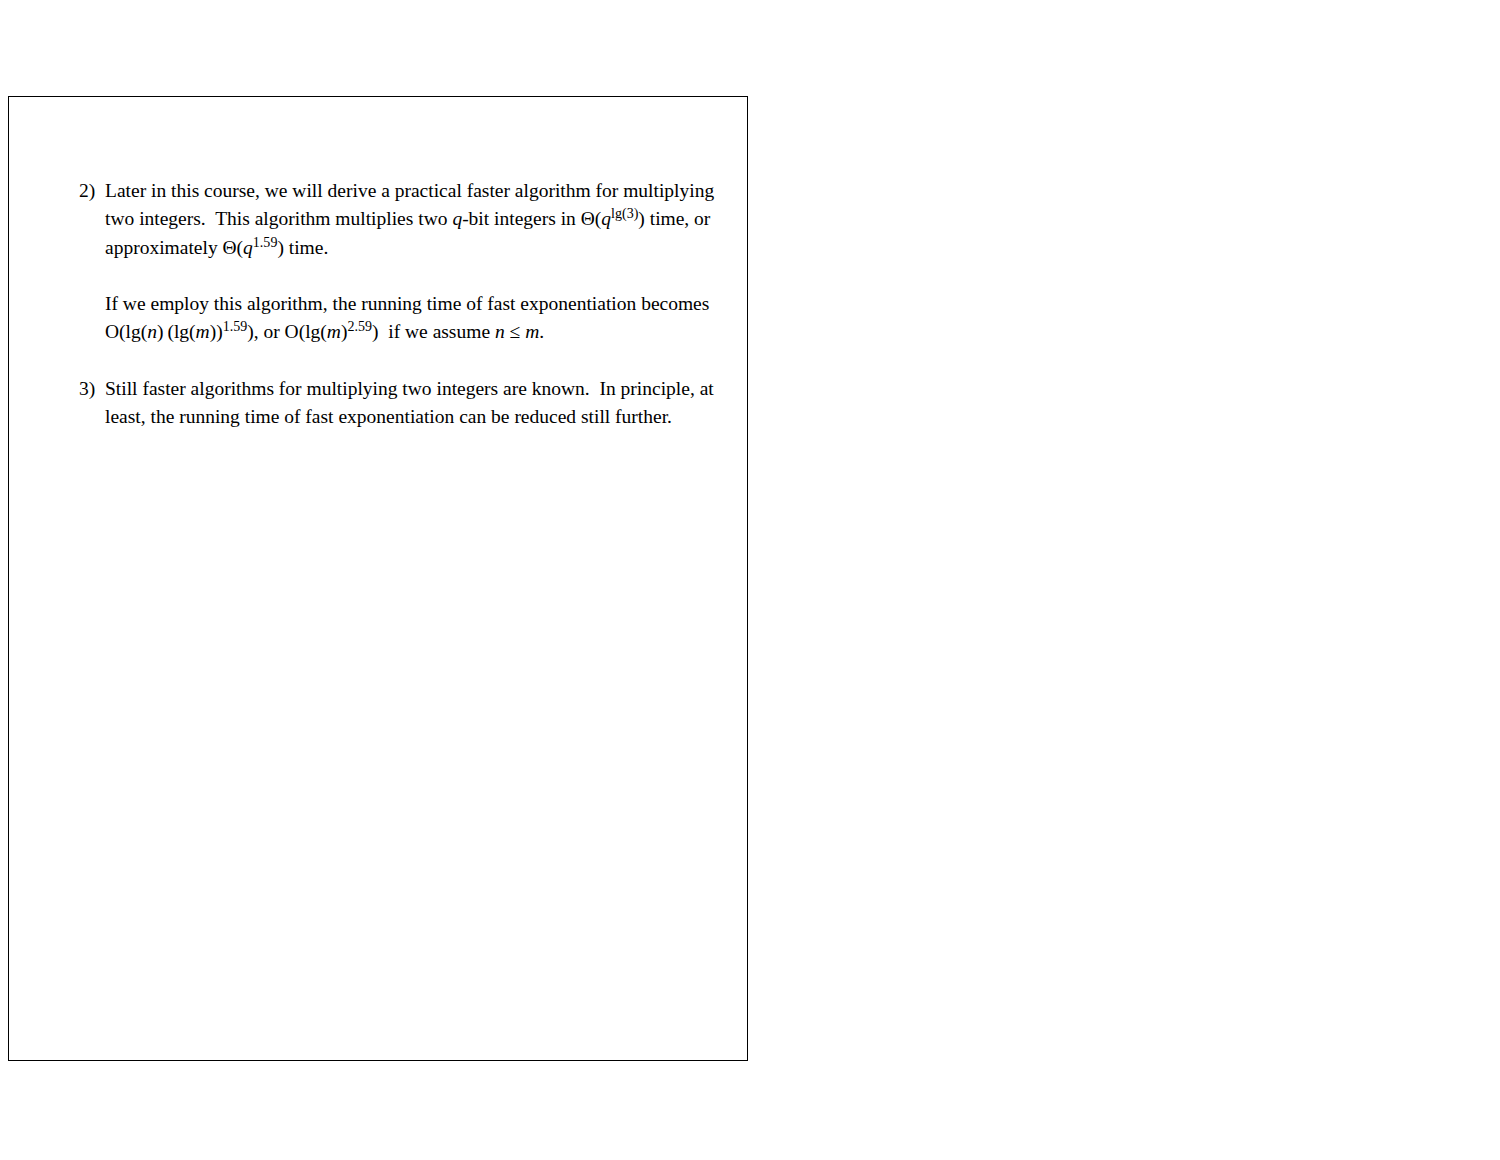2)
Later in this course, we will derive a practical faster algorithm for multiplying two integers. This algorithm multiplies two q-bit integers in Θ(qlg(3)) time, or approximately Θ(q1.59) time.
If we employ this algorithm, the running time of fast exponentiation becomes O(lg(n) (lg(m))1.59), or O(lg(m)2.59) if we assume n ≤ m.
3)
Still faster algorithms for multiplying two integers are known. In principle, at least, the running time of fast exponentiation can be reduced still further.